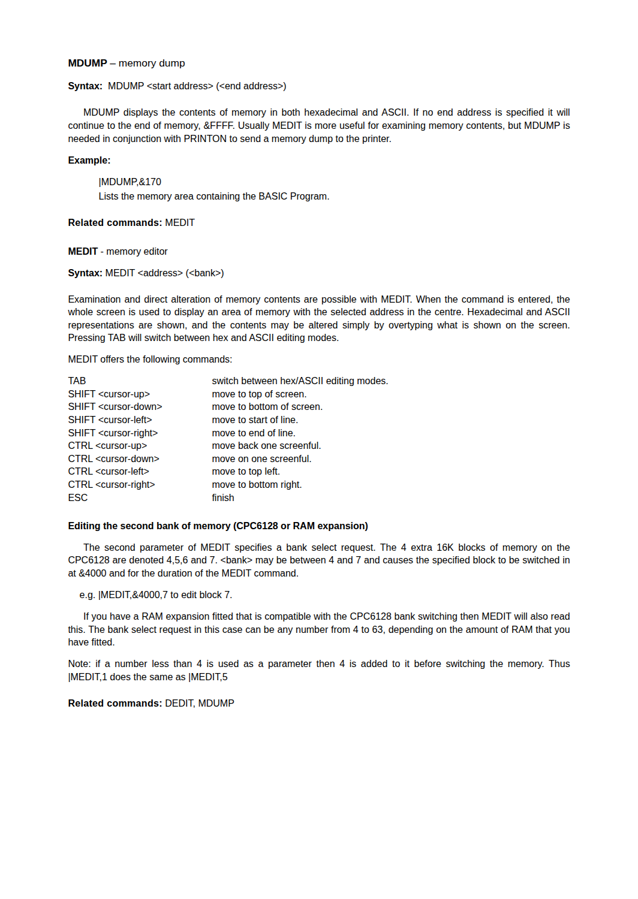MDUMP – memory dump
Syntax: MDUMP <start address> (<end address>)
MDUMP displays the contents of memory in both hexadecimal and ASCII. If no end address is specified it will continue to the end of memory, &FFFF. Usually MEDIT is more useful for examining memory contents, but MDUMP is needed in conjunction with PRINTON to send a memory dump to the printer.
Example:
|MDUMP,&170
Lists the memory area containing the BASIC Program.
Related commands: MEDIT
MEDIT - memory editor
Syntax: MEDIT <address> (<bank>)
Examination and direct alteration of memory contents are possible with MEDIT. When the command is entered, the whole screen is used to display an area of memory with the selected address in the centre. Hexadecimal and ASCII representations are shown, and the contents may be altered simply by overtyping what is shown on the screen. Pressing TAB will switch between hex and ASCII editing modes.
MEDIT offers the following commands:
| TAB | switch between hex/ASCII editing modes. |
| SHIFT <cursor-up> | move to top of screen. |
| SHIFT <cursor-down> | move to bottom of screen. |
| SHIFT <cursor-left> | move to start of line. |
| SHIFT <cursor-right> | move to end of line. |
| CTRL <cursor-up> | move back one screenful. |
| CTRL <cursor-down> | move on one screenful. |
| CTRL <cursor-left> | move to top left. |
| CTRL <cursor-right> | move to bottom right. |
| ESC | finish |
Editing the second bank of memory (CPC6128 or RAM expansion)
The second parameter of MEDIT specifies a bank select request. The 4 extra 16K blocks of memory on the CPC6128 are denoted 4,5,6 and 7. <bank> may be between 4 and 7 and causes the specified block to be switched in at &4000 and for the duration of the MEDIT command.
e.g. |MEDIT,&4000,7 to edit block 7.
If you have a RAM expansion fitted that is compatible with the CPC6128 bank switching then MEDIT will also read this. The bank select request in this case can be any number from 4 to 63, depending on the amount of RAM that you have fitted.
Note: if a number less than 4 is used as a parameter then 4 is added to it before switching the memory. Thus |MEDIT,1 does the same as |MEDIT,5
Related commands: DEDIT, MDUMP